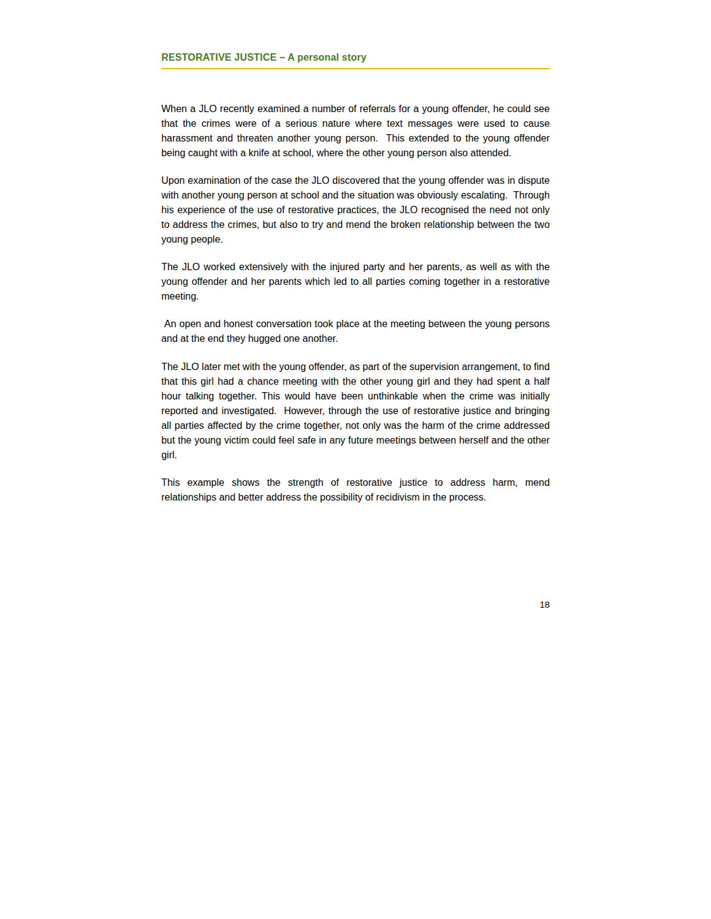RESTORATIVE JUSTICE – A personal story
When a JLO recently examined a number of referrals for a young offender, he could see that the crimes were of a serious nature where text messages were used to cause harassment and threaten another young person. This extended to the young offender being caught with a knife at school, where the other young person also attended.
Upon examination of the case the JLO discovered that the young offender was in dispute with another young person at school and the situation was obviously escalating. Through his experience of the use of restorative practices, the JLO recognised the need not only to address the crimes, but also to try and mend the broken relationship between the two young people.
The JLO worked extensively with the injured party and her parents, as well as with the young offender and her parents which led to all parties coming together in a restorative meeting.
An open and honest conversation took place at the meeting between the young persons and at the end they hugged one another.
The JLO later met with the young offender, as part of the supervision arrangement, to find that this girl had a chance meeting with the other young girl and they had spent a half hour talking together. This would have been unthinkable when the crime was initially reported and investigated. However, through the use of restorative justice and bringing all parties affected by the crime together, not only was the harm of the crime addressed but the young victim could feel safe in any future meetings between herself and the other girl.
This example shows the strength of restorative justice to address harm, mend relationships and better address the possibility of recidivism in the process.
18